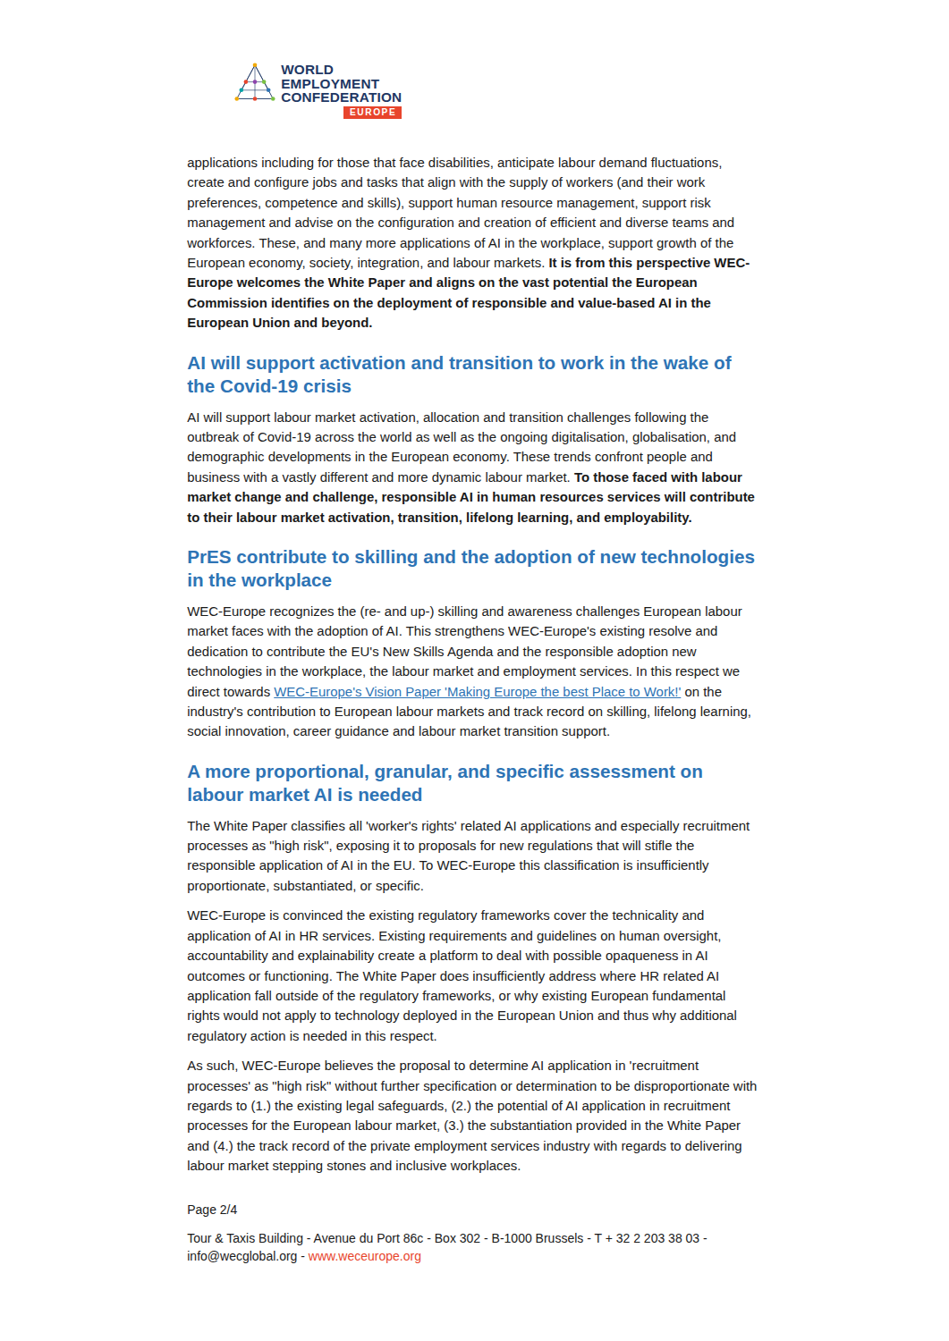WORLD EMPLOYMENT CONFEDERATION
EUROPE
applications including for those that face disabilities, anticipate labour demand fluctuations, create and configure jobs and tasks that align with the supply of workers (and their work preferences, competence and skills), support human resource management, support risk management and advise on the configuration and creation of efficient and diverse teams and workforces. These, and many more applications of AI in the workplace, support growth of the European economy, society, integration, and labour markets. It is from this perspective WEC-Europe welcomes the White Paper and aligns on the vast potential the European Commission identifies on the deployment of responsible and value-based AI in the European Union and beyond.
AI will support activation and transition to work in the wake of the Covid-19 crisis
AI will support labour market activation, allocation and transition challenges following the outbreak of Covid-19 across the world as well as the ongoing digitalisation, globalisation, and demographic developments in the European economy. These trends confront people and business with a vastly different and more dynamic labour market. To those faced with labour market change and challenge, responsible AI in human resources services will contribute to their labour market activation, transition, lifelong learning, and employability.
PrES contribute to skilling and the adoption of new technologies in the workplace
WEC-Europe recognizes the (re- and up-) skilling and awareness challenges European labour market faces with the adoption of AI. This strengthens WEC-Europe's existing resolve and dedication to contribute the EU's New Skills Agenda and the responsible adoption new technologies in the workplace, the labour market and employment services. In this respect we direct towards WEC-Europe's Vision Paper 'Making Europe the best Place to Work!' on the industry's contribution to European labour markets and track record on skilling, lifelong learning, social innovation, career guidance and labour market transition support.
A more proportional, granular, and specific assessment on labour market AI is needed
The White Paper classifies all 'worker's rights' related AI applications and especially recruitment processes as "high risk", exposing it to proposals for new regulations that will stifle the responsible application of AI in the EU. To WEC-Europe this classification is insufficiently proportionate, substantiated, or specific.
WEC-Europe is convinced the existing regulatory frameworks cover the technicality and application of AI in HR services. Existing requirements and guidelines on human oversight, accountability and explainability create a platform to deal with possible opaqueness in AI outcomes or functioning. The White Paper does insufficiently address where HR related AI application fall outside of the regulatory frameworks, or why existing European fundamental rights would not apply to technology deployed in the European Union and thus why additional regulatory action is needed in this respect.
As such, WEC-Europe believes the proposal to determine AI application in 'recruitment processes' as "high risk" without further specification or determination to be disproportionate with regards to (1.) the existing legal safeguards, (2.) the potential of AI application in recruitment processes for the European labour market, (3.) the substantiation provided in the White Paper and (4.) the track record of the private employment services industry with regards to delivering labour market stepping stones and inclusive workplaces.
Page 2/4
Tour & Taxis Building - Avenue du Port 86c - Box 302 - B-1000 Brussels - T + 32 2 203 38 03 -
info@wecglobal.org - www.weceurope.org